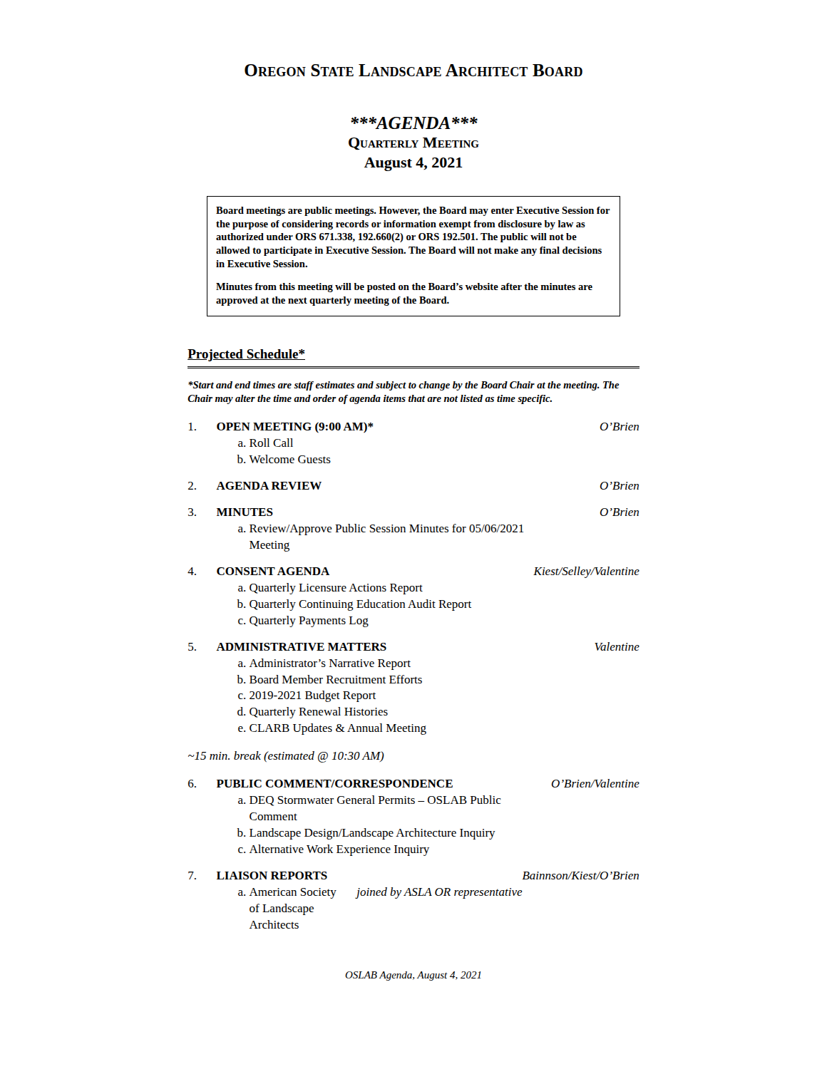Oregon State Landscape Architect Board
***AGENDA*** Quarterly Meeting August 4, 2021
Board meetings are public meetings. However, the Board may enter Executive Session for the purpose of considering records or information exempt from disclosure by law as authorized under ORS 671.338, 192.660(2) or ORS 192.501. The public will not be allowed to participate in Executive Session. The Board will not make any final decisions in Executive Session.
Minutes from this meeting will be posted on the Board’s website after the minutes are approved at the next quarterly meeting of the Board.
Projected Schedule*
*Start and end times are staff estimates and subject to change by the Board Chair at the meeting. The Chair may alter the time and order of agenda items that are not listed as time specific.
| 1. | Open Meeting (9:00 AM)* Roll Call Welcome Guests | O’Brien |
| 2. | Agenda Review | O’Brien |
| 3. | Minutes Review/Approve Public Session Minutes for 05/06/2021 Meeting | O’Brien |
| 4. | Consent Agenda Quarterly Licensure Actions Report Quarterly Continuing Education Audit Report Quarterly Payments Log | Kiest/Selley/Valentine |
| 5. | Administrative Matters Administrator’s Narrative Report Board Member Recruitment Efforts 2019-2021 Budget Report Quarterly Renewal Histories CLARB Updates & Annual Meeting | Valentine |
~15 min. break (estimated @ 10:30 AM)
| 6. | Public Comment/Correspondence DEQ Stormwater General Permits – OSLAB Public Comment Landscape Design/Landscape Architecture Inquiry Alternative Work Experience Inquiry | O’Brien/Valentine |
| 7. | Liaison Reports American Society of Landscape Architects joined by ASLA OR representative | Bainnson/Kiest/O’Brien |
OSLAB Agenda, August 4, 2021